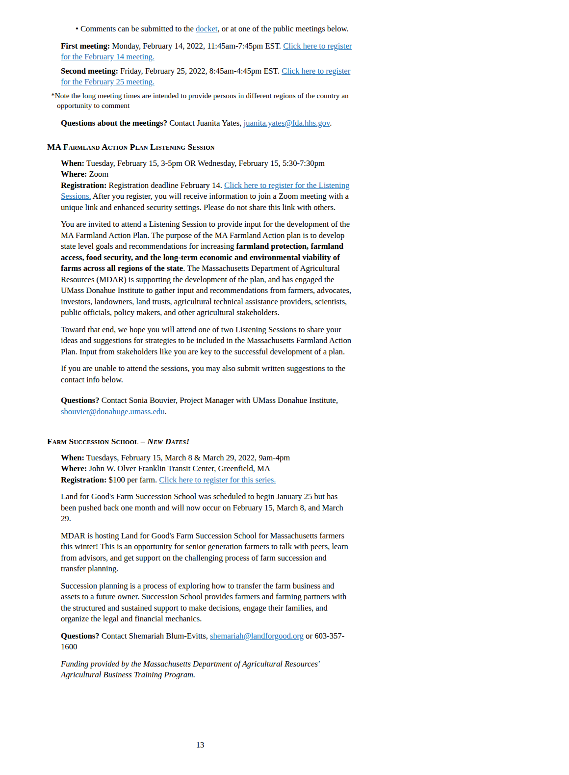• Comments can be submitted to the docket, or at one of the public meetings below.
First meeting: Monday, February 14, 2022, 11:45am-7:45pm EST. Click here to register for the February 14 meeting.
Second meeting: Friday, February 25, 2022, 8:45am-4:45pm EST. Click here to register for the February 25 meeting.
*Note the long meeting times are intended to provide persons in different regions of the country an opportunity to comment
Questions about the meetings? Contact Juanita Yates, juanita.yates@fda.hhs.gov.
MA Farmland Action Plan Listening Session
When: Tuesday, February 15, 3-5pm OR Wednesday, February 15, 5:30-7:30pm
Where: Zoom
Registration: Registration deadline February 14. Click here to register for the Listening Sessions. After you register, you will receive information to join a Zoom meeting with a unique link and enhanced security settings. Please do not share this link with others.
You are invited to attend a Listening Session to provide input for the development of the MA Farmland Action Plan. The purpose of the MA Farmland Action plan is to develop state level goals and recommendations for increasing farmland protection, farmland access, food security, and the long-term economic and environmental viability of farms across all regions of the state. The Massachusetts Department of Agricultural Resources (MDAR) is supporting the development of the plan, and has engaged the UMass Donahue Institute to gather input and recommendations from farmers, advocates, investors, landowners, land trusts, agricultural technical assistance providers, scientists, public officials, policy makers, and other agricultural stakeholders.
Toward that end, we hope you will attend one of two Listening Sessions to share your ideas and suggestions for strategies to be included in the Massachusetts Farmland Action Plan. Input from stakeholders like you are key to the successful development of a plan.
If you are unable to attend the sessions, you may also submit written suggestions to the contact info below.
Questions? Contact Sonia Bouvier, Project Manager with UMass Donahue Institute, sbouvier@donahuge.umass.edu.
Farm Succession School – New Dates!
When: Tuesdays, February 15, March 8 & March 29, 2022, 9am-4pm
Where: John W. Olver Franklin Transit Center, Greenfield, MA
Registration: $100 per farm. Click here to register for this series.
Land for Good's Farm Succession School was scheduled to begin January 25 but has been pushed back one month and will now occur on February 15, March 8, and March 29.
MDAR is hosting Land for Good's Farm Succession School for Massachusetts farmers this winter! This is an opportunity for senior generation farmers to talk with peers, learn from advisors, and get support on the challenging process of farm succession and transfer planning.
Succession planning is a process of exploring how to transfer the farm business and assets to a future owner. Succession School provides farmers and farming partners with the structured and sustained support to make decisions, engage their families, and organize the legal and financial mechanics.
Questions? Contact Shemariah Blum-Evitts, shemariah@landforgood.org or 603-357-1600
Funding provided by the Massachusetts Department of Agricultural Resources' Agricultural Business Training Program.
13